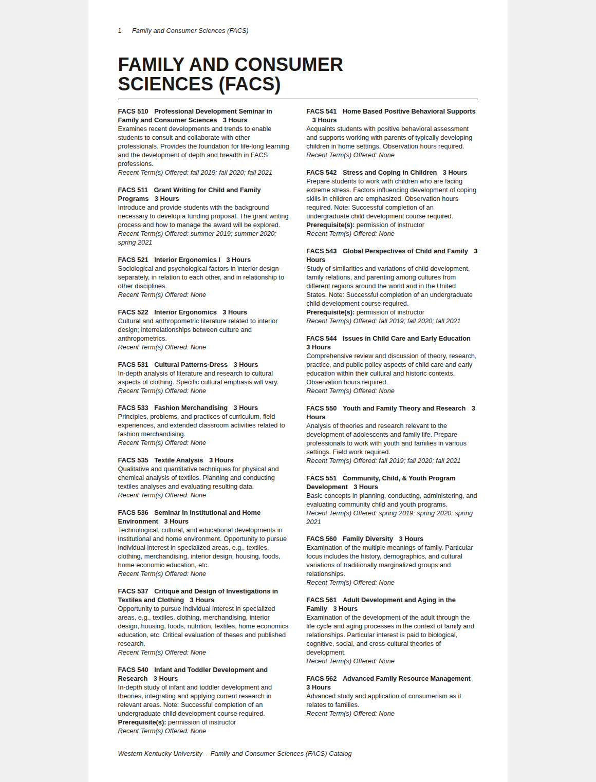1 Family and Consumer Sciences (FACS)
Family and Consumer
Sciences (FACS)
FACS 510 Professional Development Seminar in Family and Consumer Sciences 3 Hours
Examines recent developments and trends to enable students to consult and collaborate with other professionals. Provides the foundation for life-long learning and the development of depth and breadth in FACS professions.
Recent Term(s) Offered: fall 2019; fall 2020; fall 2021
FACS 511 Grant Writing for Child and Family Programs 3 Hours
Introduce and provide students with the background necessary to develop a funding proposal. The grant writing process and how to manage the award will be explored.
Recent Term(s) Offered: summer 2019; summer 2020; spring 2021
FACS 521 Interior Ergonomics I 3 Hours
Sociological and psychological factors in interior design-separately, in relation to each other, and in relationship to other disciplines.
Recent Term(s) Offered: None
FACS 522 Interior Ergonomics 3 Hours
Cultural and anthropometric literature related to interior design; interrelationships between culture and anthropometrics.
Recent Term(s) Offered: None
FACS 531 Cultural Patterns-Dress 3 Hours
In-depth analysis of literature and research to cultural aspects of clothing. Specific cultural emphasis will vary.
Recent Term(s) Offered: None
FACS 533 Fashion Merchandising 3 Hours
Principles, problems, and practices of curriculum, field experiences, and extended classroom activities related to fashion merchandising.
Recent Term(s) Offered: None
FACS 535 Textile Analysis 3 Hours
Qualitative and quantitative techniques for physical and chemical analysis of textiles. Planning and conducting textiles analyses and evaluating resulting data.
Recent Term(s) Offered: None
FACS 536 Seminar in Institutional and Home Environment 3 Hours
Technological, cultural, and educational developments in institutional and home environment. Opportunity to pursue individual interest in specialized areas, e.g., textiles, clothing, merchandising, interior design, housing, foods, home economic education, etc.
Recent Term(s) Offered: None
FACS 537 Critique and Design of Investigations in Textiles and Clothing 3 Hours
Opportunity to pursue individual interest in specialized areas, e.g., textiles, clothing, merchandising, interior design, housing, foods, nutrition, textiles, home economics education, etc. Critical evaluation of theses and published research.
Recent Term(s) Offered: None
FACS 540 Infant and Toddler Development and Research 3 Hours
In-depth study of infant and toddler development and theories, integrating and applying current research in relevant areas. Note: Successful completion of an undergraduate child development course required.
Prerequisite(s): permission of instructor
Recent Term(s) Offered: None
FACS 541 Home Based Positive Behavioral Supports 3 Hours
Acquaints students with positive behavioral assessment and supports working with parents of typically developing children in home settings. Observation hours required.
Recent Term(s) Offered: None
FACS 542 Stress and Coping in Children 3 Hours
Prepare students to work with children who are facing extreme stress. Factors influencing development of coping skills in children are emphasized. Observation hours required. Note: Successful completion of an undergraduate child development course required.
Prerequisite(s): permission of instructor
Recent Term(s) Offered: None
FACS 543 Global Perspectives of Child and Family 3 Hours
Study of similarities and variations of child development, family relations, and parenting among cultures from different regions around the world and in the United States. Note: Successful completion of an undergraduate child development course required.
Prerequisite(s): permission of instructor
Recent Term(s) Offered: fall 2019; fall 2020; fall 2021
FACS 544 Issues in Child Care and Early Education 3 Hours
Comprehensive review and discussion of theory, research, practice, and public policy aspects of child care and early education within their cultural and historic contexts. Observation hours required.
Recent Term(s) Offered: None
FACS 550 Youth and Family Theory and Research 3 Hours
Analysis of theories and research relevant to the development of adolescents and family life. Prepare professionals to work with youth and families in various settings. Field work required.
Recent Term(s) Offered: fall 2019; fall 2020; fall 2021
FACS 551 Community, Child, & Youth Program Development 3 Hours
Basic concepts in planning, conducting, administering, and evaluating community child and youth programs.
Recent Term(s) Offered: spring 2019; spring 2020; spring 2021
FACS 560 Family Diversity 3 Hours
Examination of the multiple meanings of family. Particular focus includes the history, demographics, and cultural variations of traditionally marginalized groups and relationships.
Recent Term(s) Offered: None
FACS 561 Adult Development and Aging in the Family 3 Hours
Examination of the development of the adult through the life cycle and aging processes in the context of family and relationships. Particular interest is paid to biological, cognitive, social, and cross-cultural theories of development.
Recent Term(s) Offered: None
FACS 562 Advanced Family Resource Management 3 Hours
Advanced study and application of consumerism as it relates to families.
Recent Term(s) Offered: None
Western Kentucky University -- Family and Consumer Sciences (FACS) Catalog